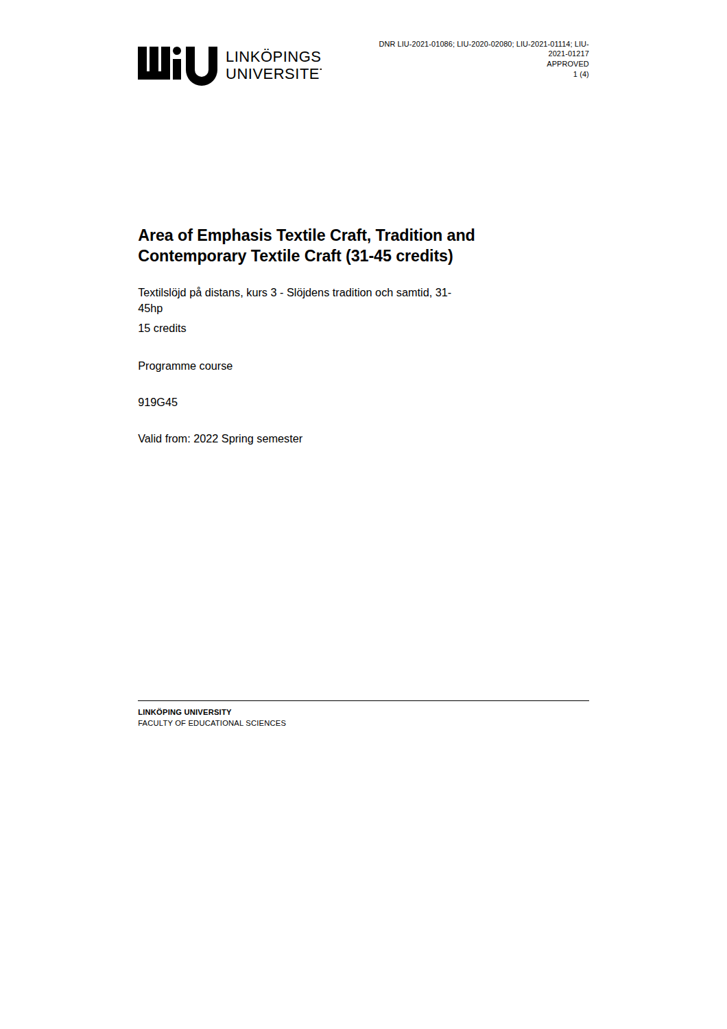LINKÖPINGS UNIVERSITET
DNR LIU-2021-01086; LIU-2020-02080; LIU-2021-01114; LIU-
2021-01217
APPROVED
1 (4)
Area of Emphasis Textile Craft, Tradition and
Contemporary Textile Craft (31-45 credits)
Textilslöjd på distans, kurs 3 - Slöjdens tradition och samtid, 31-
45hp
15 credits
Programme course
919G45
Valid from: 2022 Spring semester
LINKÖPING UNIVERSITY
FACULTY OF EDUCATIONAL SCIENCES